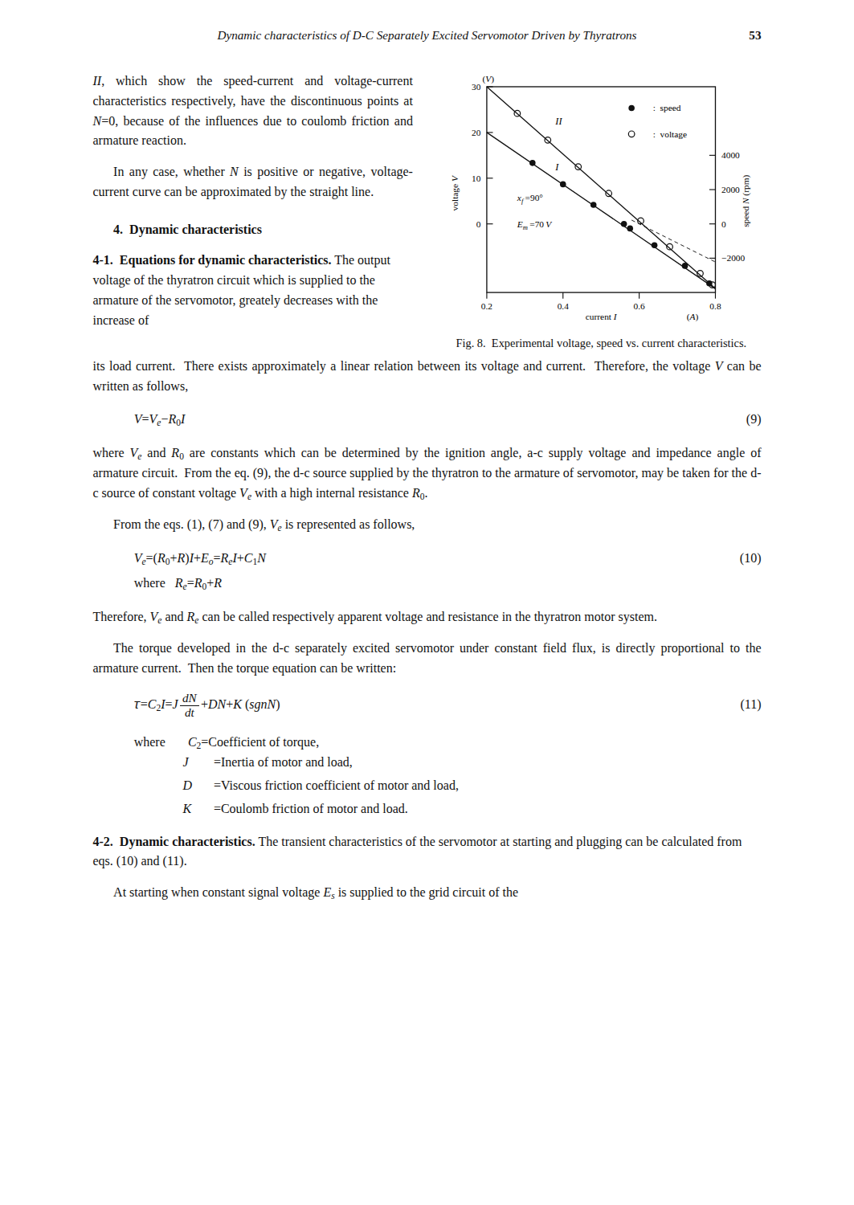Dynamic characteristics of D-C Separately Excited Servomotor Driven by Thyratrons 53
II, which show the speed-current and voltage-current characteristics respectively, have the discontinuous points at N=0, because of the influences due to coulomb friction and armature reaction.
In any case, whether N is positive or negative, voltage-current curve can be approximated by the straight line.
4. Dynamic characteristics
4-1. Equations for dynamic characteristics.
The output voltage of the thyratron circuit which is supplied to the armature of the servomotor, greately decreases with the increase of
30 20 10 0 4000 2000 0 −2000 0.2 0.4 0.6 0.8 voltage V speed N (rpm) current I (A) (V) II I : speed : voltage xf =90° Em =70 V
Fig. 8. Experimental voltage, speed vs. current characteristics.
its load current. There exists approximately a linear relation between its voltage and current. Therefore, the voltage V can be written as follows,
V=Ve−R0I
(9)
where Ve and R0 are constants which can be determined by the ignition angle, a-c supply voltage and impedance angle of armature circuit. From the eq. (9), the d-c source supplied by the thyratron to the armature of servomotor, may be taken for the d-c source of constant voltage Ve with a high internal resistance R0.
From the eqs. (1), (7) and (9), Ve is represented as follows,
Ve=(R0+R)I+Eo=ReI+C1N where Re=R0+R
(10)
Therefore, Ve and Re can be called respectively apparent voltage and resistance in the thyratron motor system.
The torque developed in the d-c separately excited servomotor under constant field flux, is directly proportional to the armature current. Then the torque equation can be written:
𝜏=C2I=JdN dt+DN+K (sgnN)
(11)
where C2=Coefficient of torque,
J=Inertia of motor and load,
D=Viscous friction coefficient of motor and load,
K=Coulomb friction of motor and load.
4-2. Dynamic characteristics.
The transient characteristics of the servomotor at starting and plugging can be calculated from eqs. (10) and (11).
At starting when constant signal voltage Es is supplied to the grid circuit of the